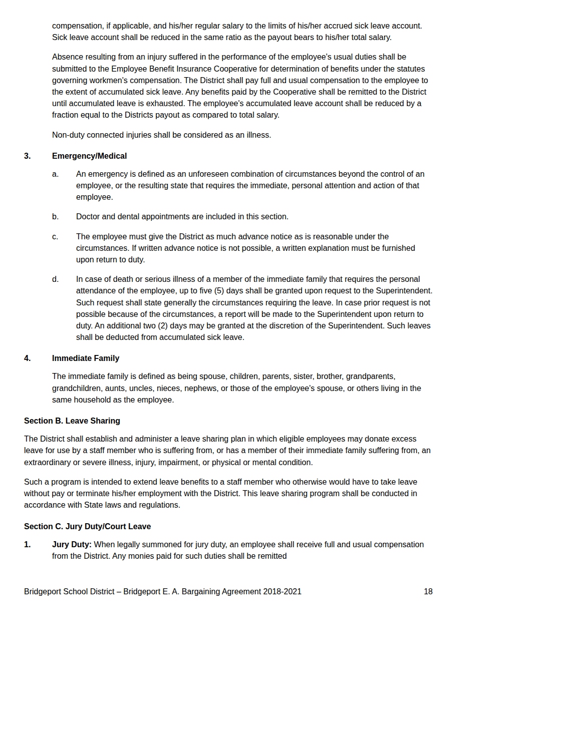compensation, if applicable, and his/her regular salary to the limits of his/her accrued sick leave account. Sick leave account shall be reduced in the same ratio as the payout bears to his/her total salary.
Absence resulting from an injury suffered in the performance of the employee's usual duties shall be submitted to the Employee Benefit Insurance Cooperative for determination of benefits under the statutes governing workmen's compensation. The District shall pay full and usual compensation to the employee to the extent of accumulated sick leave. Any benefits paid by the Cooperative shall be remitted to the District until accumulated leave is exhausted. The employee's accumulated leave account shall be reduced by a fraction equal to the Districts payout as compared to total salary.
Non-duty connected injuries shall be considered as an illness.
3. Emergency/Medical
a. An emergency is defined as an unforeseen combination of circumstances beyond the control of an employee, or the resulting state that requires the immediate, personal attention and action of that employee.
b. Doctor and dental appointments are included in this section.
c. The employee must give the District as much advance notice as is reasonable under the circumstances. If written advance notice is not possible, a written explanation must be furnished upon return to duty.
d. In case of death or serious illness of a member of the immediate family that requires the personal attendance of the employee, up to five (5) days shall be granted upon request to the Superintendent. Such request shall state generally the circumstances requiring the leave. In case prior request is not possible because of the circumstances, a report will be made to the Superintendent upon return to duty. An additional two (2) days may be granted at the discretion of the Superintendent. Such leaves shall be deducted from accumulated sick leave.
4. Immediate Family
The immediate family is defined as being spouse, children, parents, sister, brother, grandparents, grandchildren, aunts, uncles, nieces, nephews, or those of the employee's spouse, or others living in the same household as the employee.
Section B. Leave Sharing
The District shall establish and administer a leave sharing plan in which eligible employees may donate excess leave for use by a staff member who is suffering from, or has a member of their immediate family suffering from, an extraordinary or severe illness, injury, impairment, or physical or mental condition.
Such a program is intended to extend leave benefits to a staff member who otherwise would have to take leave without pay or terminate his/her employment with the District. This leave sharing program shall be conducted in accordance with State laws and regulations.
Section C. Jury Duty/Court Leave
1. Jury Duty: When legally summoned for jury duty, an employee shall receive full and usual compensation from the District. Any monies paid for such duties shall be remitted
Bridgeport School District – Bridgeport E. A. Bargaining Agreement 2018-2021
18